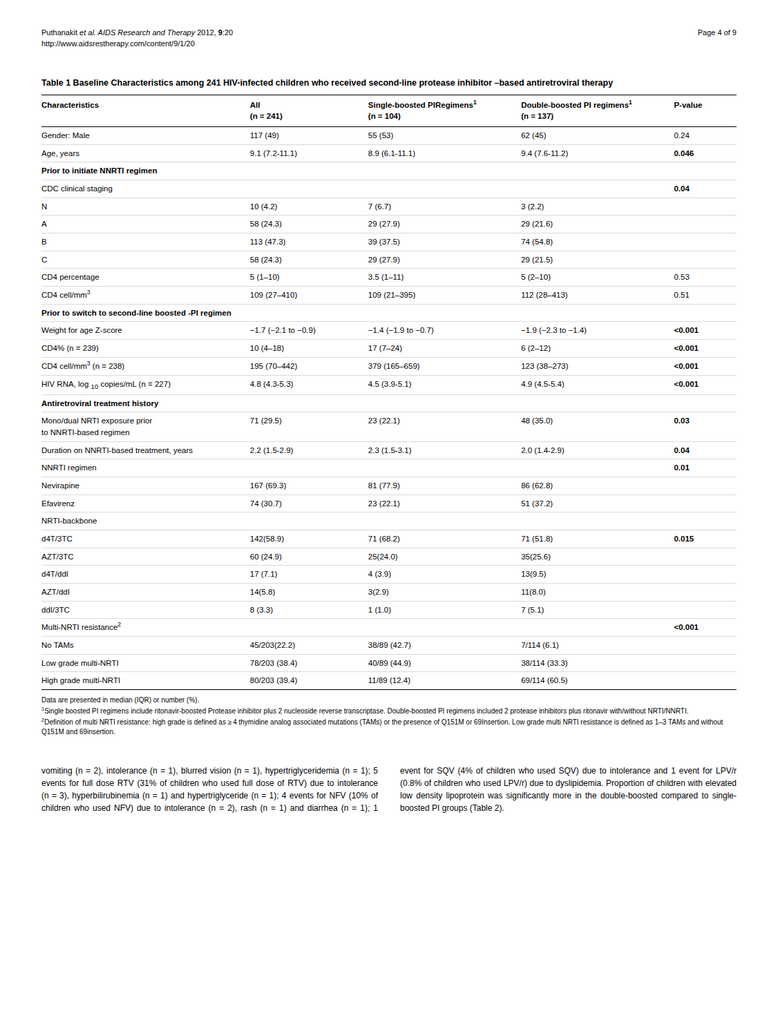Puthanakit et al. AIDS Research and Therapy 2012, 9:20
http://www.aidsrestherapy.com/content/9/1/20
Page 4 of 9
Table 1 Baseline Characteristics among 241 HIV-infected children who received second-line protease inhibitor –based antiretroviral therapy
| Characteristics | All (n = 241) | Single-boosted PIRegimens 1 (n = 104) | Double-boosted PI regimens 1 (n = 137) | P-value |
| --- | --- | --- | --- | --- |
| Gender: Male | 117 (49) | 55 (53) | 62 (45) | 0.24 |
| Age, years | 9.1 (7.2-11.1) | 8.9 (6.1-11.1) | 9.4 (7.6-11.2) | 0.046 |
| Prior to initiate NNRTI regimen | | | | |
| CDC clinical staging | | | | 0.04 |
| N | 10 (4.2) | 7 (6.7) | 3 (2.2) | |
| A | 58 (24.3) | 29 (27.9) | 29 (21.6) | |
| B | 113 (47.3) | 39 (37.5) | 74 (54.8) | |
| C | 58 (24.3) | 29 (27.9) | 29 (21.5) | |
| CD4 percentage | 5 (1–10) | 3.5 (1–11) | 5 (2–10) | 0.53 |
| CD4 cell/mm 3 | 109 (27–410) | 109 (21–395) | 112 (28–413) | 0.51 |
| Prior to switch to second-line boosted -PI regimen | | | | |
| Weight for age Z-score | −1.7 (−2.1 to −0.9) | −1.4 (−1.9 to −0.7) | −1.9 (−2.3 to −1.4) | <0.001 |
| CD4% (n = 239) | 10 (4–18) | 17 (7–24) | 6 (2–12) | <0.001 |
| CD4 cell/mm 3 (n = 238) | 195 (70–442) | 379 (165–659) | 123 (38–273) | <0.001 |
| HIV RNA, log 10 copies/mL (n = 227) | 4.8 (4.3-5.3) | 4.5 (3.9-5.1) | 4.9 (4.5-5.4) | <0.001 |
| Antiretroviral treatment history | | | | |
| Mono/dual NRTI exposure prior to NNRTI-based regimen | 71 (29.5) | 23 (22.1) | 48 (35.0) | 0.03 |
| Duration on NNRTI-based treatment, years | 2.2 (1.5-2.9) | 2.3 (1.5-3.1) | 2.0 (1.4-2.9) | 0.04 |
| NNRTI regimen | | | | 0.01 |
| Nevirapine | 167 (69.3) | 81 (77.9) | 86 (62.8) | |
| Efavirenz | 74 (30.7) | 23 (22.1) | 51 (37.2) | |
| NRTI-backbone | | | | |
| d4T/3TC | 142(58.9) | 71 (68.2) | 71 (51.8) | 0.015 |
| AZT/3TC | 60 (24.9) | 25(24.0) | 35(25.6) | |
| d4T/ddI | 17 (7.1) | 4 (3.9) | 13(9.5) | |
| AZT/ddI | 14(5.8) | 3(2.9) | 11(8.0) | |
| ddI/3TC | 8 (3.3) | 1 (1.0) | 7 (5.1) | |
| Multi-NRTI resistance 2 | | | | <0.001 |
| No TAMs | 45/203(22.2) | 38/89 (42.7) | 7/114 (6.1) | |
| Low grade multi-NRTI | 78/203 (38.4) | 40/89 (44.9) | 38/114 (33.3) | |
| High grade multi-NRTI | 80/203 (39.4) | 11/89 (12.4) | 69/114 (60.5) | |
Data are presented in median (IQR) or number (%).
1Single boosted PI regimens include ritonavir-boosted Protease inhibitor plus 2 nucleoside reverse transcriptase. Double-boosted PI regimens included 2 protease inhibitors plus ritonavir with/without NRTI/NNRTI.
2Definition of multi NRTI resistance: high grade is defined as ≥ 4 thymidine analog associated mutations (TAMs) or the presence of Q151M or 69Insertion. Low grade multi NRTI resistance is defined as 1–3 TAMs and without Q151M and 69insertion.
vomiting (n = 2), intolerance (n = 1), blurred vision (n = 1), hypertriglyceridemia (n = 1); 5 events for full dose RTV (31% of children who used full dose of RTV) due to intolerance (n = 3), hyperbilirubinemia (n = 1) and hypertriglyceride (n = 1); 4 events for NFV (10% of children who used NFV) due to intolerance (n = 2), rash (n = 1) and diarrhea (n = 1); 1 event for SQV (4% of children who used SQV) due to intolerance and 1 event for LPV/r (0.8% of children who used LPV/r) due to dyslipidemia. Proportion of children with elevated low density lipoprotein was significantly more in the double-boosted compared to single-boosted PI groups (Table 2).